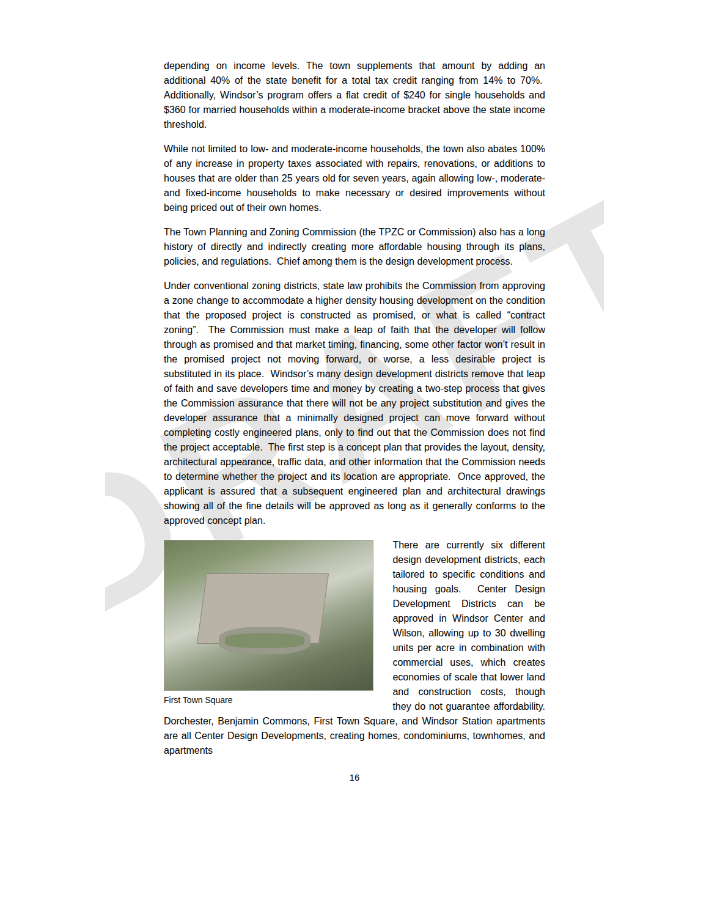DRAFT
depending on income levels. The town supplements that amount by adding an additional 40% of the state benefit for a total tax credit ranging from 14% to 70%. Additionally, Windsor’s program offers a flat credit of $240 for single households and $360 for married households within a moderate-income bracket above the state income threshold.
While not limited to low- and moderate-income households, the town also abates 100% of any increase in property taxes associated with repairs, renovations, or additions to houses that are older than 25 years old for seven years, again allowing low-, moderate- and fixed-income households to make necessary or desired improvements without being priced out of their own homes.
The Town Planning and Zoning Commission (the TPZC or Commission) also has a long history of directly and indirectly creating more affordable housing through its plans, policies, and regulations. Chief among them is the design development process.
Under conventional zoning districts, state law prohibits the Commission from approving a zone change to accommodate a higher density housing development on the condition that the proposed project is constructed as promised, or what is called “contract zoning”. The Commission must make a leap of faith that the developer will follow through as promised and that market timing, financing, some other factor won’t result in the promised project not moving forward, or worse, a less desirable project is substituted in its place. Windsor’s many design development districts remove that leap of faith and save developers time and money by creating a two-step process that gives the Commission assurance that there will not be any project substitution and gives the developer assurance that a minimally designed project can move forward without completing costly engineered plans, only to find out that the Commission does not find the project acceptable. The first step is a concept plan that provides the layout, density, architectural appearance, traffic data, and other information that the Commission needs to determine whether the project and its location are appropriate. Once approved, the applicant is assured that a subsequent engineered plan and architectural drawings showing all of the fine details will be approved as long as it generally conforms to the approved concept plan.
First Town Square
There are currently six different design development districts, each tailored to specific conditions and housing goals. Center Design Development Districts can be approved in Windsor Center and Wilson, allowing up to 30 dwelling units per acre in combination with commercial uses, which creates economies of scale that lower land and construction costs, though they do not guarantee affordability. Dorchester, Benjamin Commons, First Town Square, and Windsor Station apartments are all Center Design Developments, creating homes, condominiums, townhomes, and apartments
16